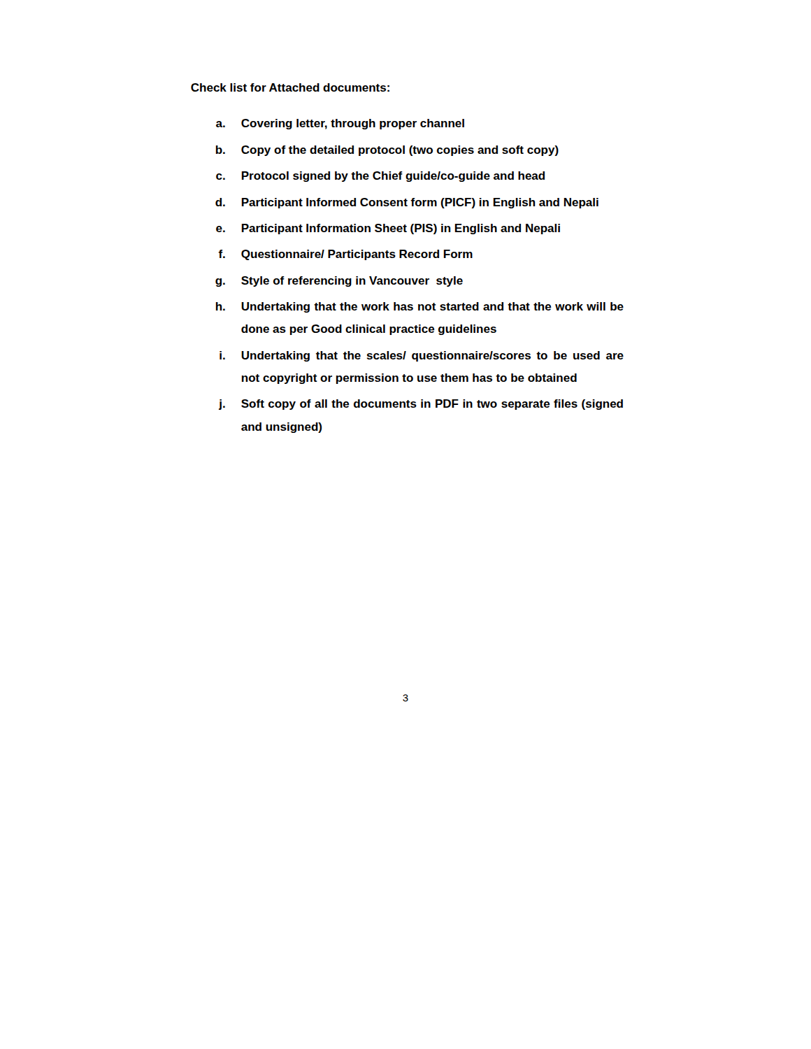Check list for Attached documents:
Covering letter, through proper channel
Copy of the detailed protocol (two copies and soft copy)
Protocol signed by the Chief guide/co-guide and head
Participant Informed Consent form (PICF) in English and Nepali
Participant Information Sheet (PIS) in English and Nepali
Questionnaire/ Participants Record Form
Style of referencing in Vancouver style
Undertaking that the work has not started and that the work will be done as per Good clinical practice guidelines
Undertaking that the scales/ questionnaire/scores to be used are not copyright or permission to use them has to be obtained
Soft copy of all the documents in PDF in two separate files (signed and unsigned)
3